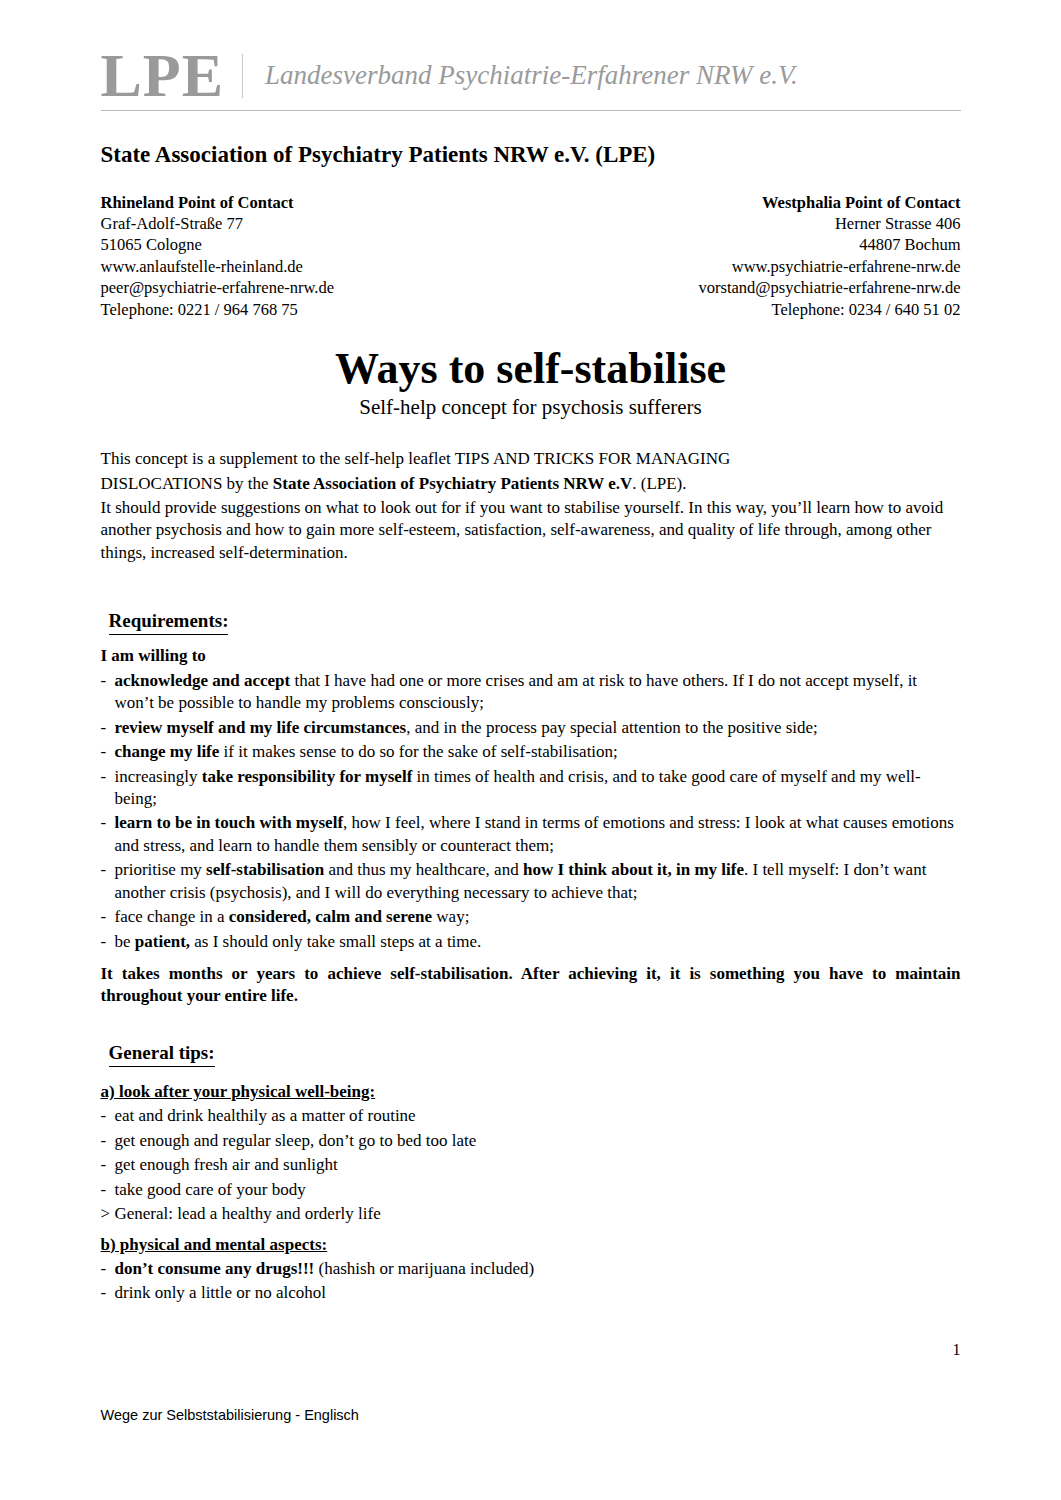LPE
Landesverband Psychiatrie-Erfahrener NRW e.V.
State Association of Psychiatry Patients NRW e.V. (LPE)
Rhineland Point of Contact
Graf-Adolf-Straße 77
51065 Cologne
www.anlaufstelle-rheinland.de
peer@psychiatrie-erfahrene-nrw.de
Telephone: 0221 / 964 768 75
Westphalia Point of Contact
Herner Strasse 406
44807 Bochum
www.psychiatrie-erfahrene-nrw.de
vorstand@psychiatrie-erfahrene-nrw.de
Telephone: 0234 / 640 51 02
Ways to self-stabilise
Self-help concept for psychosis sufferers
This concept is a supplement to the self-help leaflet TIPS AND TRICKS FOR MANAGING
DISLOCATIONS by the State Association of Psychiatry Patients NRW e.V. (LPE).
It should provide suggestions on what to look out for if you want to stabilise yourself. In this way, you’ll learn how to avoid another psychosis and how to gain more self-esteem, satisfaction, self-awareness, and quality of life through, among other things, increased self-determination.
Requirements:
I am willing to
acknowledge and accept that I have had one or more crises and am at risk to have others. If I do not accept myself, it won’t be possible to handle my problems consciously;
review myself and my life circumstances, and in the process pay special attention to the positive side;
change my life if it makes sense to do so for the sake of self-stabilisation;
increasingly take responsibility for myself in times of health and crisis, and to take good care of myself and my well-being;
learn to be in touch with myself, how I feel, where I stand in terms of emotions and stress: I look at what causes emotions and stress, and learn to handle them sensibly or counteract them;
prioritise my self-stabilisation and thus my healthcare, and how I think about it, in my life. I tell myself: I don’t want another crisis (psychosis), and I will do everything necessary to achieve that;
face change in a considered, calm and serene way;
be patient, as I should only take small steps at a time.
It takes months or years to achieve self-stabilisation. After achieving it, it is something you have to maintain throughout your entire life.
General tips:
a) look after your physical well-being:
eat and drink healthily as a matter of routine
get enough and regular sleep, don’t go to bed too late
get enough fresh air and sunlight
take good care of your body
General: lead a healthy and orderly life
b) physical and mental aspects:
don’t consume any drugs!!! (hashish or marijuana included)
drink only a little or no alcohol
1
Wege zur Selbststabilisierung - Englisch